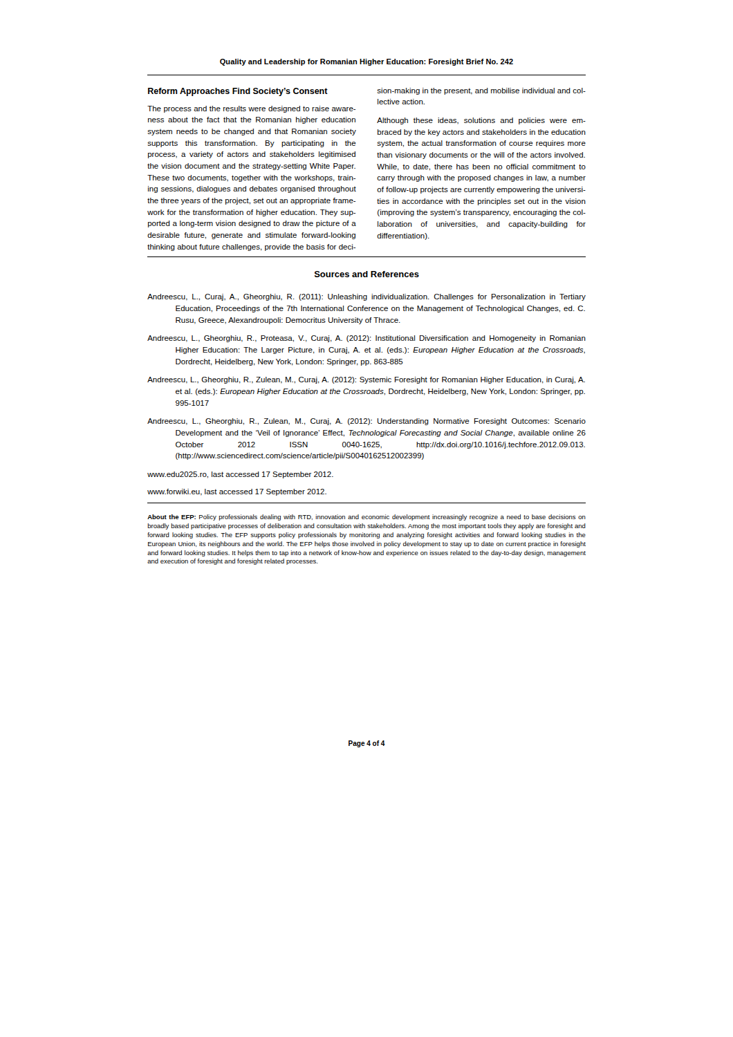Quality and Leadership for Romanian Higher Education: Foresight Brief No. 242
Reform Approaches Find Society’s Consent
The process and the results were designed to raise awareness about the fact that the Romanian higher education system needs to be changed and that Romanian society supports this transformation. By participating in the process, a variety of actors and stakeholders legitimised the vision document and the strategy-setting White Paper. These two documents, together with the workshops, training sessions, dialogues and debates organised throughout the three years of the project, set out an appropriate framework for the transformation of higher education. They supported a long-term vision designed to draw the picture of a desirable future, generate and stimulate forward-looking thinking about future challenges, provide the basis for decision-making in the present, and mobilise individual and collective action.
Although these ideas, solutions and policies were embraced by the key actors and stakeholders in the education system, the actual transformation of course requires more than visionary documents or the will of the actors involved. While, to date, there has been no official commitment to carry through with the proposed changes in law, a number of follow-up projects are currently empowering the universities in accordance with the principles set out in the vision (improving the system’s transparency, encouraging the collaboration of universities, and capacity-building for differentiation).
Sources and References
Andreescu, L., Curaj, A., Gheorghiu, R. (2011): Unleashing individualization. Challenges for Personalization in Tertiary Education, Proceedings of the 7th International Conference on the Management of Technological Changes, ed. C. Rusu, Greece, Alexandroupoli: Democritus University of Thrace.
Andreescu, L., Gheorghiu, R., Proteasa, V., Curaj, A. (2012): Institutional Diversification and Homogeneity in Romanian Higher Education: The Larger Picture, in Curaj, A. et al. (eds.): European Higher Education at the Crossroads, Dordrecht, Heidelberg, New York, London: Springer, pp. 863-885
Andreescu, L., Gheorghiu, R., Zulean, M., Curaj, A. (2012): Systemic Foresight for Romanian Higher Education, in Curaj, A. et al. (eds.): European Higher Education at the Crossroads, Dordrecht, Heidelberg, New York, London: Springer, pp. 995-1017
Andreescu, L., Gheorghiu, R., Zulean, M., Curaj, A. (2012): Understanding Normative Foresight Outcomes: Scenario Development and the ‘Veil of Ignorance’ Effect, Technological Forecasting and Social Change, available online 26 October 2012 ISSN 0040-1625, http://dx.doi.org/10.1016/j.techfore.2012.09.013. (http://www.sciencedirect.com/science/article/pii/S0040162512002399)
www.edu2025.ro, last accessed 17 September 2012.
www.forwiki.eu, last accessed 17 September 2012.
About the EFP: Policy professionals dealing with RTD, innovation and economic development increasingly recognize a need to base decisions on broadly based participative processes of deliberation and consultation with stakeholders. Among the most important tools they apply are foresight and forward looking studies. The EFP supports policy professionals by monitoring and analyzing foresight activities and forward looking studies in the European Union, its neighbours and the world. The EFP helps those involved in policy development to stay up to date on current practice in foresight and forward looking studies. It helps them to tap into a network of know-how and experience on issues related to the day-to-day design, management and execution of foresight and foresight related processes.
Page 4 of 4